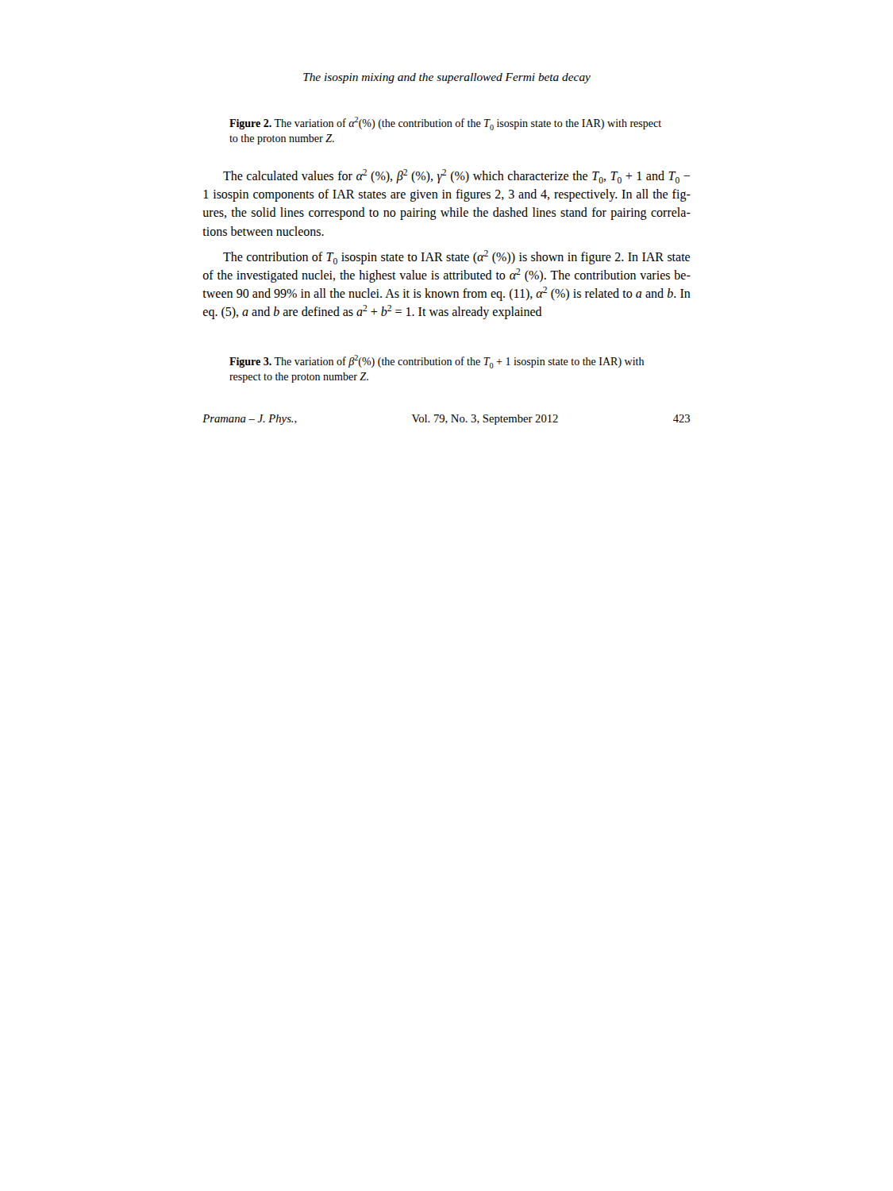The isospin mixing and the superallowed Fermi beta decay
Figure 2. The variation of α2(%) (the contribution of the T0 isospin state to the IAR) with respect to the proton number Z.
The calculated values for α2 (%), β2 (%), γ2 (%) which characterize the T0, T0 + 1 and T0 − 1 isospin components of IAR states are given in figures 2, 3 and 4, respectively. In all the figures, the solid lines correspond to no pairing while the dashed lines stand for pairing correlations between nucleons.
The contribution of T0 isospin state to IAR state (α2 (%)) is shown in figure 2. In IAR state of the investigated nuclei, the highest value is attributed to α2 (%). The contribution varies between 90 and 99% in all the nuclei. As it is known from eq. (11), α2 (%) is related to a and b. In eq. (5), a and b are defined as a2 + b2 = 1. It was already explained
Figure 3. The variation of β2(%) (the contribution of the T0 + 1 isospin state to the IAR) with respect to the proton number Z.
Pramana – J. Phys.,
Vol. 79, No. 3, September 2012
423